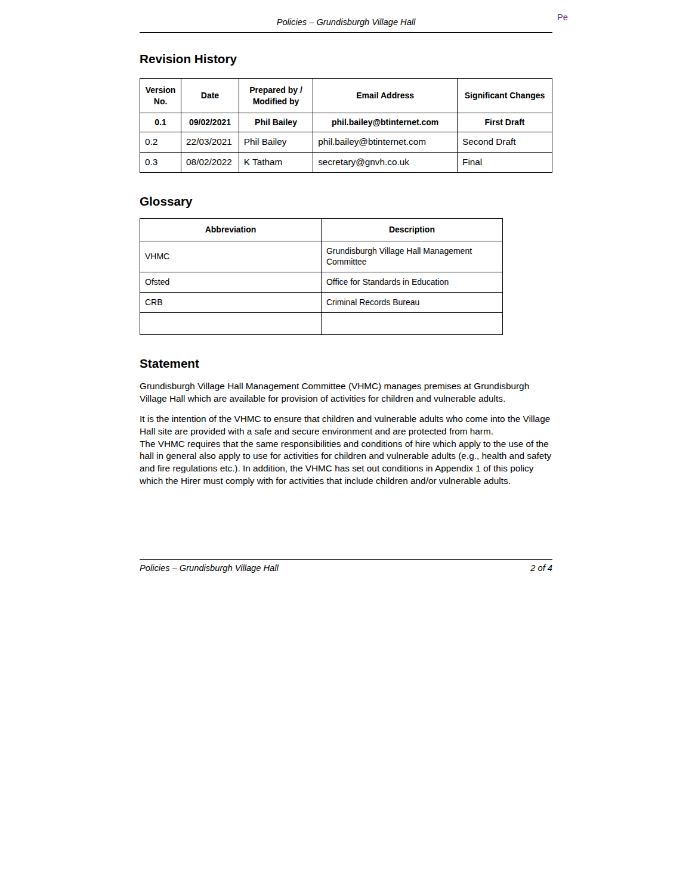Policies – Grundisburgh Village Hall Pe
Revision History
| Version No. | Date | Prepared by / Modified by | Email Address | Significant Changes |
| --- | --- | --- | --- | --- |
| 0.1 | 09/02/2021 | Phil Bailey | phil.bailey@btinternet.com | First Draft |
| 0.2 | 22/03/2021 | Phil Bailey | phil.bailey@btinternet.com | Second Draft |
| 0.3 | 08/02/2022 | K Tatham | secretary@gnvh.co.uk | Final |
Glossary
| Abbreviation | Description |
| --- | --- |
| VHMC | Grundisburgh Village Hall Management Committee |
| Ofsted | Office for Standards in Education |
| CRB | Criminal Records Bureau |
Statement
Grundisburgh Village Hall Management Committee (VHMC) manages premises at Grundisburgh Village Hall which are available for provision of activities for children and vulnerable adults.
It is the intention of the VHMC to ensure that children and vulnerable adults who come into the Village Hall site are provided with a safe and secure environment and are protected from harm.
The VHMC requires that the same responsibilities and conditions of hire which apply to the use of the hall in general also apply to use for activities for children and vulnerable adults (e.g., health and safety and fire regulations etc.). In addition, the VHMC has set out conditions in Appendix 1 of this policy which the Hirer must comply with for activities that include children and/or vulnerable adults.
Policies – Grundisburgh Village Hall
2 of 4